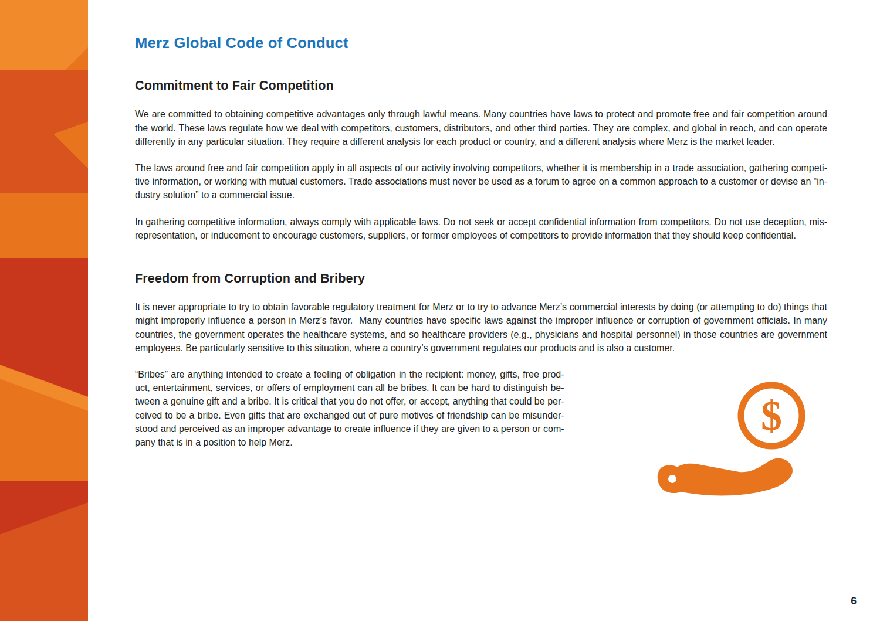Business and Competition
Merz Global Code of Conduct
Commitment to Fair Competition
We are committed to obtaining competitive advantages only through lawful means. Many countries have laws to protect and promote free and fair competition around the world. These laws regulate how we deal with competitors, customers, distributors, and other third parties. They are complex, and global in reach, and can operate differently in any particular situation. They require a different analysis for each product or country, and a different analysis where Merz is the market leader.
The laws around free and fair competition apply in all aspects of our activity involving competitors, whether it is membership in a trade association, gathering competitive information, or working with mutual customers. Trade associations must never be used as a forum to agree on a common approach to a customer or devise an “industry solution” to a commercial issue.
In gathering competitive information, always comply with applicable laws. Do not seek or accept confidential information from competitors. Do not use deception, misrepresentation, or inducement to encourage customers, suppliers, or former employees of competitors to provide information that they should keep confidential.
Freedom from Corruption and Bribery
It is never appropriate to try to obtain favorable regulatory treatment for Merz or to try to advance Merz’s commercial interests by doing (or attempting to do) things that might improperly influence a person in Merz’s favor. Many countries have specific laws against the improper influence or corruption of government officials. In many countries, the government operates the healthcare systems, and so healthcare providers (e.g., physicians and hospital personnel) in those countries are government employees. Be particularly sensitive to this situation, where a country’s government regulates our products and is also a customer.
“Bribes” are anything intended to create a feeling of obligation in the recipient: money, gifts, free product, entertainment, services, or offers of employment can all be bribes. It can be hard to distinguish between a genuine gift and a bribe. It is critical that you do not offer, or accept, anything that could be perceived to be a bribe. Even gifts that are exchanged out of pure motives of friendship can be misunderstood and perceived as an improper advantage to create influence if they are given to a person or company that is in a position to help Merz.
$
6